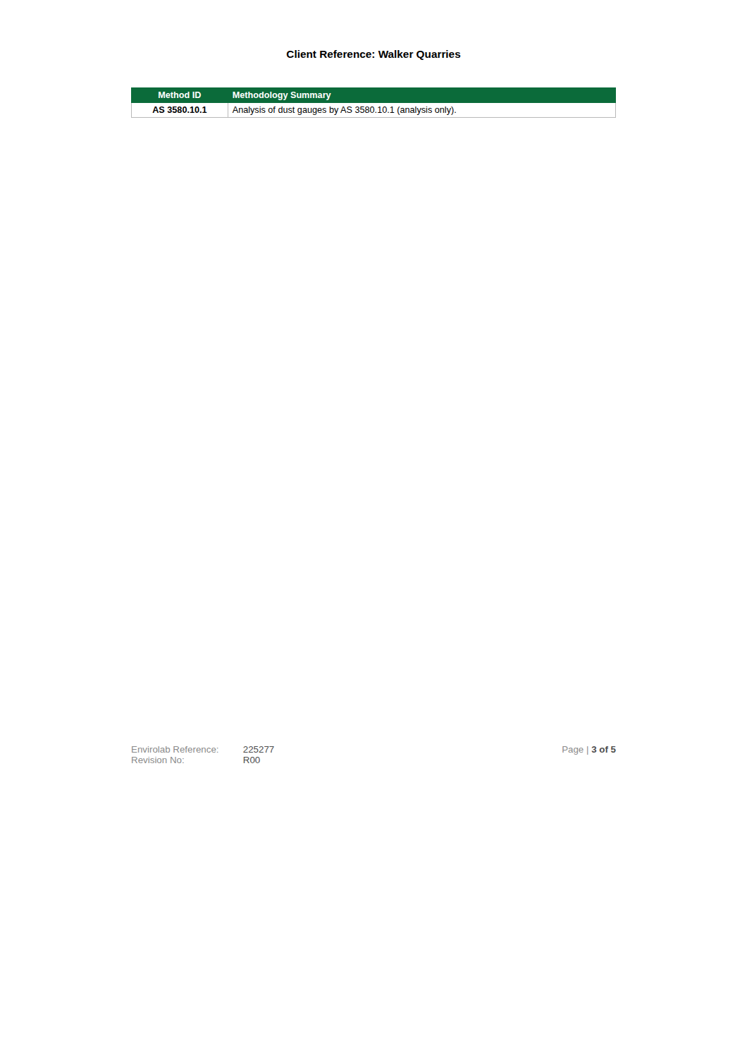Client Reference: Walker Quarries
| Method ID | Methodology Summary |
| --- | --- |
| AS 3580.10.1 | Analysis of dust gauges by AS 3580.10.1 (analysis only). |
Envirolab Reference: 225277
Revision No: R00
Page | 3 of 5